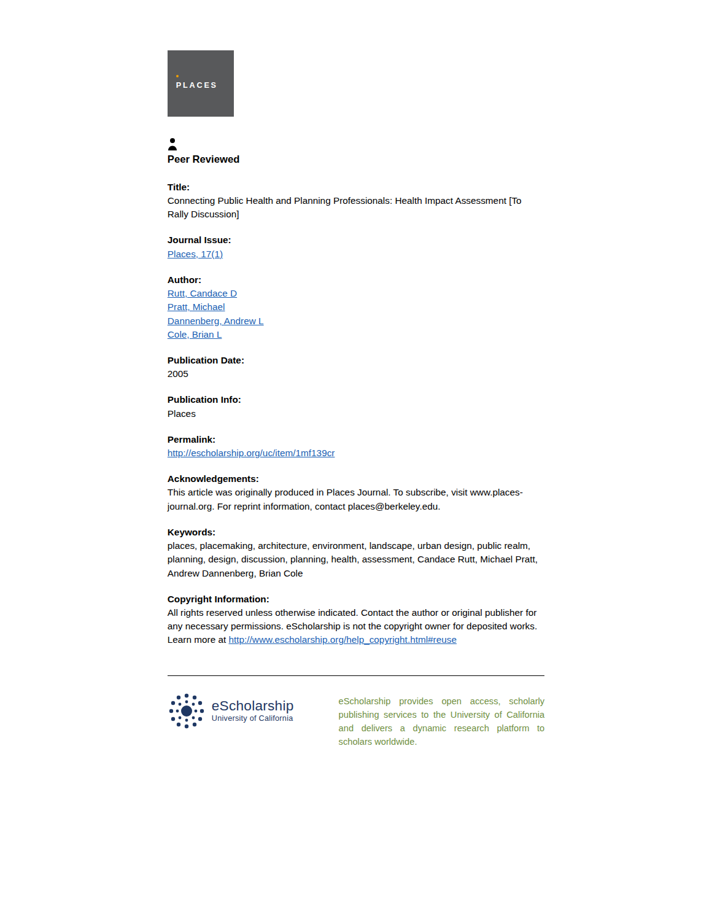PLACES
Peer Reviewed
Title:
Connecting Public Health and Planning Professionals: Health Impact Assessment [To Rally Discussion]
Journal Issue:
Places, 17(1)
Author:
Rutt, Candace D Pratt, Michael Dannenberg, Andrew L Cole, Brian L
Publication Date:
2005
Publication Info:
Places
Permalink:
http://escholarship.org/uc/item/1mf139cr
Acknowledgements:
This article was originally produced in Places Journal. To subscribe, visit www.places-journal.org. For reprint information, contact places@berkeley.edu.
Keywords:
places, placemaking, architecture, environment, landscape, urban design, public realm, planning, design, discussion, planning, health, assessment, Candace Rutt, Michael Pratt, Andrew Dannenberg, Brian Cole
Copyright Information:
All rights reserved unless otherwise indicated. Contact the author or original publisher for any necessary permissions. eScholarship is not the copyright owner for deposited works. Learn more at http://www.escholarship.org/help_copyright.html#reuse
eScholarship
University of California
eScholarship provides open access, scholarly publishing services to the University of California and delivers a dynamic research platform to scholars worldwide.